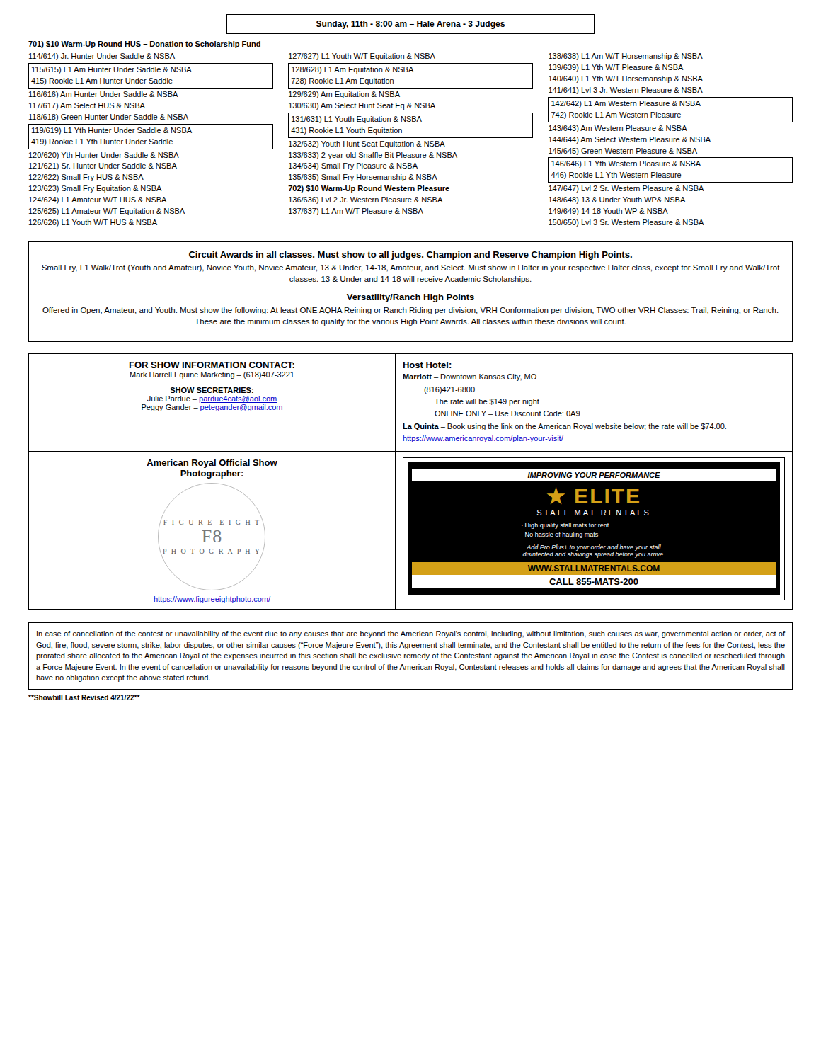Sunday, 11th - 8:00 am – Hale Arena - 3 Judges
701) $10 Warm-Up Round HUS – Donation to Scholarship Fund
114/614) Jr. Hunter Under Saddle & NSBA
115/615) L1 Am Hunter Under Saddle & NSBA
415) Rookie L1 Am Hunter Under Saddle
116/616) Am Hunter Under Saddle & NSBA
117/617) Am Select HUS & NSBA
118/618) Green Hunter Under Saddle & NSBA
119/619) L1 Yth Hunter Under Saddle & NSBA
419) Rookie L1 Yth Hunter Under Saddle
120/620) Yth Hunter Under Saddle & NSBA
121/621) Sr. Hunter Under Saddle & NSBA
122/622) Small Fry HUS & NSBA
123/623) Small Fry Equitation & NSBA
124/624) L1 Amateur W/T HUS & NSBA
125/625) L1 Amateur W/T Equitation & NSBA
126/626) L1 Youth W/T HUS & NSBA
127/627) L1 Youth W/T Equitation & NSBA
128/628) L1 Am Equitation & NSBA
728) Rookie L1 Am Equitation
129/629) Am Equitation & NSBA
130/630) Am Select Hunt Seat Eq & NSBA
131/631) L1 Youth Equitation & NSBA
431) Rookie L1 Youth Equitation
132/632) Youth Hunt Seat Equitation & NSBA
133/633) 2-year-old Snaffle Bit Pleasure & NSBA
134/634) Small Fry Pleasure & NSBA
135/635) Small Fry Horsemanship & NSBA
702) $10 Warm-Up Round Western Pleasure
136/636) Lvl 2 Jr. Western Pleasure & NSBA
137/637) L1 Am W/T Pleasure & NSBA
138/638) L1 Am W/T Horsemanship & NSBA
139/639) L1 Yth W/T Pleasure & NSBA
140/640) L1 Yth W/T Horsemanship & NSBA
141/641) Lvl 3 Jr. Western Pleasure & NSBA
142/642) L1 Am Western Pleasure & NSBA
742) Rookie L1 Am Western Pleasure
143/643) Am Western Pleasure & NSBA
144/644) Am Select Western Pleasure & NSBA
145/645) Green Western Pleasure & NSBA
146/646) L1 Yth Western Pleasure & NSBA
446) Rookie L1 Yth Western Pleasure
147/647) Lvl 2 Sr. Western Pleasure & NSBA
148/648) 13 & Under Youth WP& NSBA
149/649) 14-18 Youth WP & NSBA
150/650) Lvl 3 Sr. Western Pleasure & NSBA
Circuit Awards in all classes. Must show to all judges. Champion and Reserve Champion High Points.
Small Fry, L1 Walk/Trot (Youth and Amateur), Novice Youth, Novice Amateur, 13 & Under, 14-18, Amateur, and Select. Must show in Halter in your respective Halter class, except for Small Fry and Walk/Trot classes. 13 & Under and 14-18 will receive Academic Scholarships.
Versatility/Ranch High Points
Offered in Open, Amateur, and Youth. Must show the following: At least ONE AQHA Reining or Ranch Riding per division, VRH Conformation per division, TWO other VRH Classes: Trail, Reining, or Ranch. These are the minimum classes to qualify for the various High Point Awards. All classes within these divisions will count.
| FOR SHOW INFORMATION CONTACT: Mark Harrell Equine Marketing – (618)407-3221 SHOW SECRETARIES: Julie Pardue – pardue4cats@aol.com Peggy Gander – petegander@gmail.com | Host Hotel: Marriott – Downtown Kansas City, MO (816)421-6800 The rate will be $149 per night ONLINE ONLY – Use Discount Code: 0A9 La Quinta – Book using the link on the American Royal website below; the rate will be $74.00. https://www.americanroyal.com/plan-your-visit/ |
| American Royal Official Show Photographer: F I G U R E E I G H T F8 P H O T O G R A P H Y https://www.figureeightphoto.com/ | IMPROVING YOUR PERFORMANCE ★ ELITE STALL MAT RENTALS · High quality stall mats for rent · No hassle of hauling mats Add Pro Plus+ to your order and have your stall disinfected and shavings spread before you arrive. WWW.STALLMATRENTALS.COM CALL 855-MATS-200 |
In case of cancellation of the contest or unavailability of the event due to any causes that are beyond the American Royal’s control, including, without limitation, such causes as war, governmental action or order, act of God, fire, flood, severe storm, strike, labor disputes, or other similar causes (“Force Majeure Event”), this Agreement shall terminate, and the Contestant shall be entitled to the return of the fees for the Contest, less the prorated share allocated to the American Royal of the expenses incurred in this section shall be exclusive remedy of the Contestant against the American Royal in case the Contest is cancelled or rescheduled through a Force Majeure Event. In the event of cancellation or unavailability for reasons beyond the control of the American Royal, Contestant releases and holds all claims for damage and agrees that the American Royal shall have no obligation except the above stated refund.
**Showbill Last Revised 4/21/22**